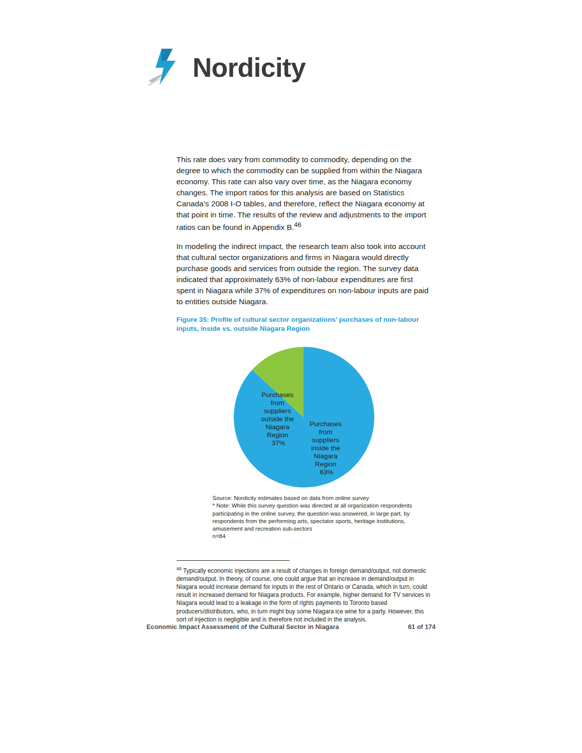Nordicity
This rate does vary from commodity to commodity, depending on the degree to which the commodity can be supplied from within the Niagara economy. This rate can also vary over time, as the Niagara economy changes. The import ratios for this analysis are based on Statistics Canada’s 2008 I-O tables, and therefore, reflect the Niagara economy at that point in time. The results of the review and adjustments to the import ratios can be found in Appendix B.46
In modeling the indirect impact, the research team also took into account that cultural sector organizations and firms in Niagara would directly purchase goods and services from outside the region. The survey data indicated that approximately 63% of non-labour expenditures are first spent in Niagara while 37% of expenditures on non-labour inputs are paid to entities outside Niagara.
Figure 35: Profile of cultural sector organizations’ purchases of non-labour inputs, inside vs. outside Niagara Region
Pie: center 150,150 r 140. Start at 12 o'clock, clockwise. Blue 63% = 226.8deg ; Green 37% = 133.2deg Purchases from suppliers inside the Niagara Region 63% Purchases from suppliers outside the Niagara Region 37%
Source: Nordicity estimates based on data from online survey
* Note: While this survey question was directed at all organization respondents participating in the online survey, the question was answered, in large part, by respondents from the performing arts, spectator sports, heritage institutions, amusement and recreation sub-sectors
n=84
46 Typically economic injections are a result of changes in foreign demand/output, not domestic demand/output. In theory, of course, one could argue that an increase in demand/output in Niagara would increase demand for inputs in the rest of Ontario or Canada, which in turn, could result in increased demand for Niagara products. For example, higher demand for TV services in Niagara would lead to a leakage in the form of rights payments to Toronto based producers/distributors, who, in turn might buy some Niagara ice wine for a party. However, this sort of injection is negligible and is therefore not included in the analysis.
Economic Impact Assessment of the Cultural Sector in Niagara 61 of 174